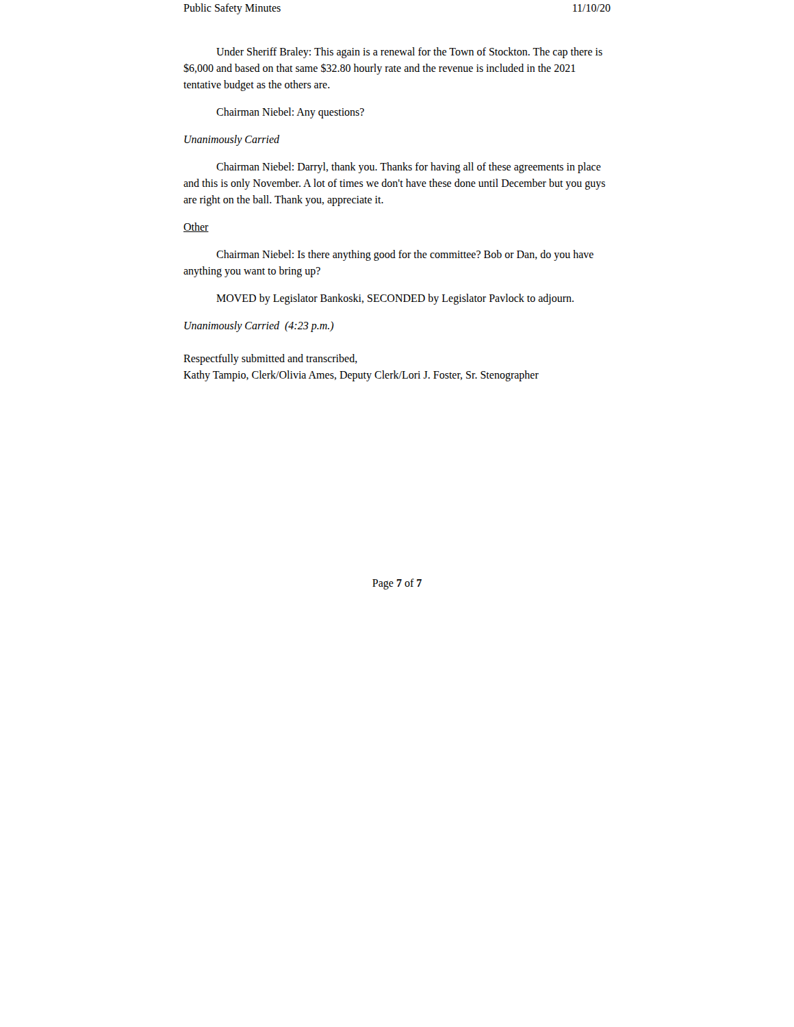Public Safety Minutes
11/10/20
Under Sheriff Braley: This again is a renewal for the Town of Stockton. The cap there is $6,000 and based on that same $32.80 hourly rate and the revenue is included in the 2021 tentative budget as the others are.
Chairman Niebel: Any questions?
Unanimously Carried
Chairman Niebel: Darryl, thank you. Thanks for having all of these agreements in place and this is only November. A lot of times we don't have these done until December but you guys are right on the ball. Thank you, appreciate it.
Other
Chairman Niebel: Is there anything good for the committee? Bob or Dan, do you have anything you want to bring up?
MOVED by Legislator Bankoski, SECONDED by Legislator Pavlock to adjourn.
Unanimously Carried (4:23 p.m.)
Respectfully submitted and transcribed,
Kathy Tampio, Clerk/Olivia Ames, Deputy Clerk/Lori J. Foster, Sr. Stenographer
Page 7 of 7